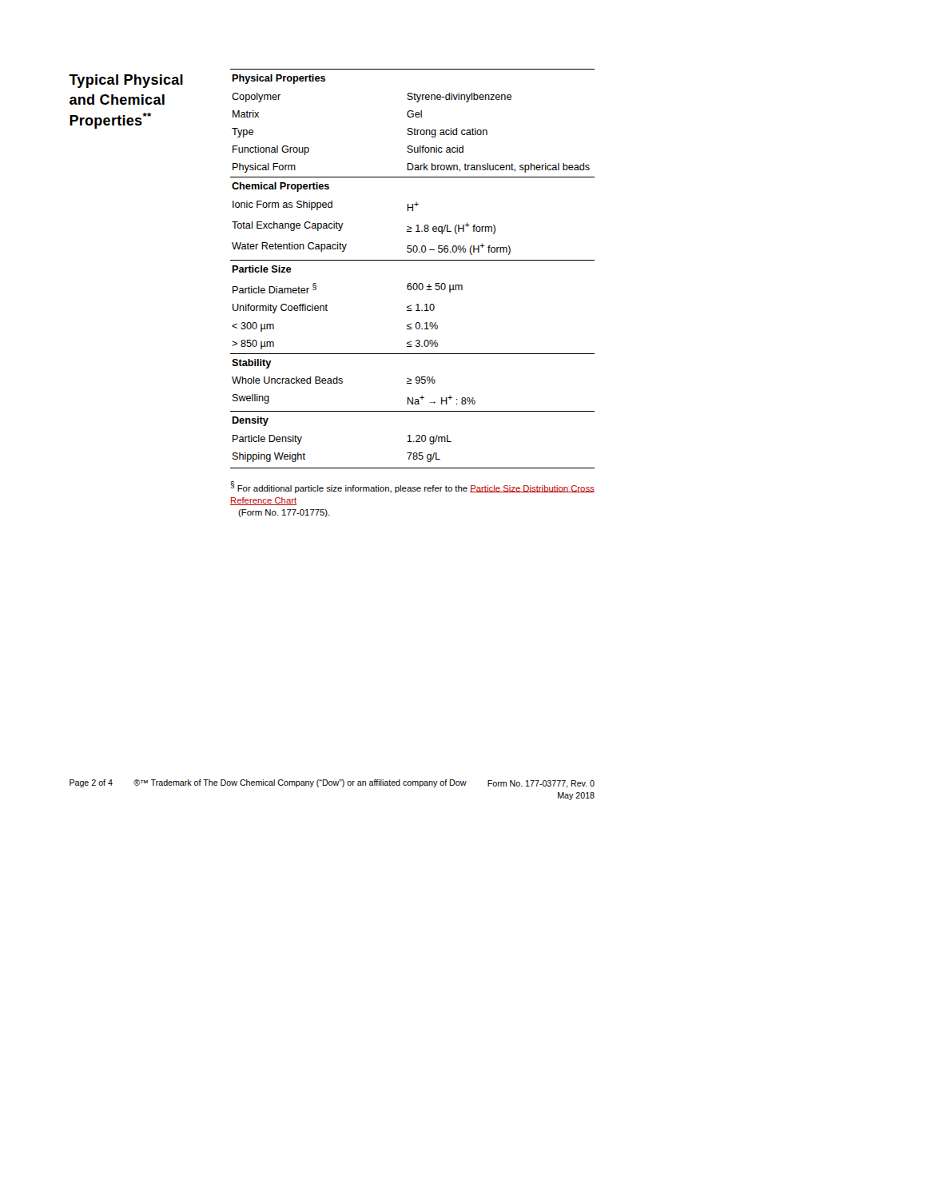Typical Physical
and Chemical
Properties**
| Physical Properties |
| Copolymer | Styrene-divinylbenzene |
| Matrix | Gel |
| Type | Strong acid cation |
| Functional Group | Sulfonic acid |
| Physical Form | Dark brown, translucent, spherical beads |
| Chemical Properties |
| Ionic Form as Shipped | H + |
| Total Exchange Capacity | ≥ 1.8 eq/L (H + form) |
| Water Retention Capacity | 50.0 – 56.0% (H + form) |
| Particle Size |
| Particle Diameter § | 600 ± 50 µm |
| Uniformity Coefficient | ≤ 1.10 |
| < 300 µm | ≤ 0.1% |
| > 850 µm | ≤ 3.0% |
| Stability |
| Whole Uncracked Beads | ≥ 95% |
| Swelling | Na + → H + : 8% |
| Density |
| Particle Density | 1.20 g/mL |
| Shipping Weight | 785 g/L |
§ For additional particle size information, please refer to the Particle Size Distribution Cross Reference Chart (Form No. 177-01775).
Page 2 of 4
®™ Trademark of The Dow Chemical Company (“Dow”) or an affiliated company of Dow
Form No. 177-03777, Rev. 0
May 2018